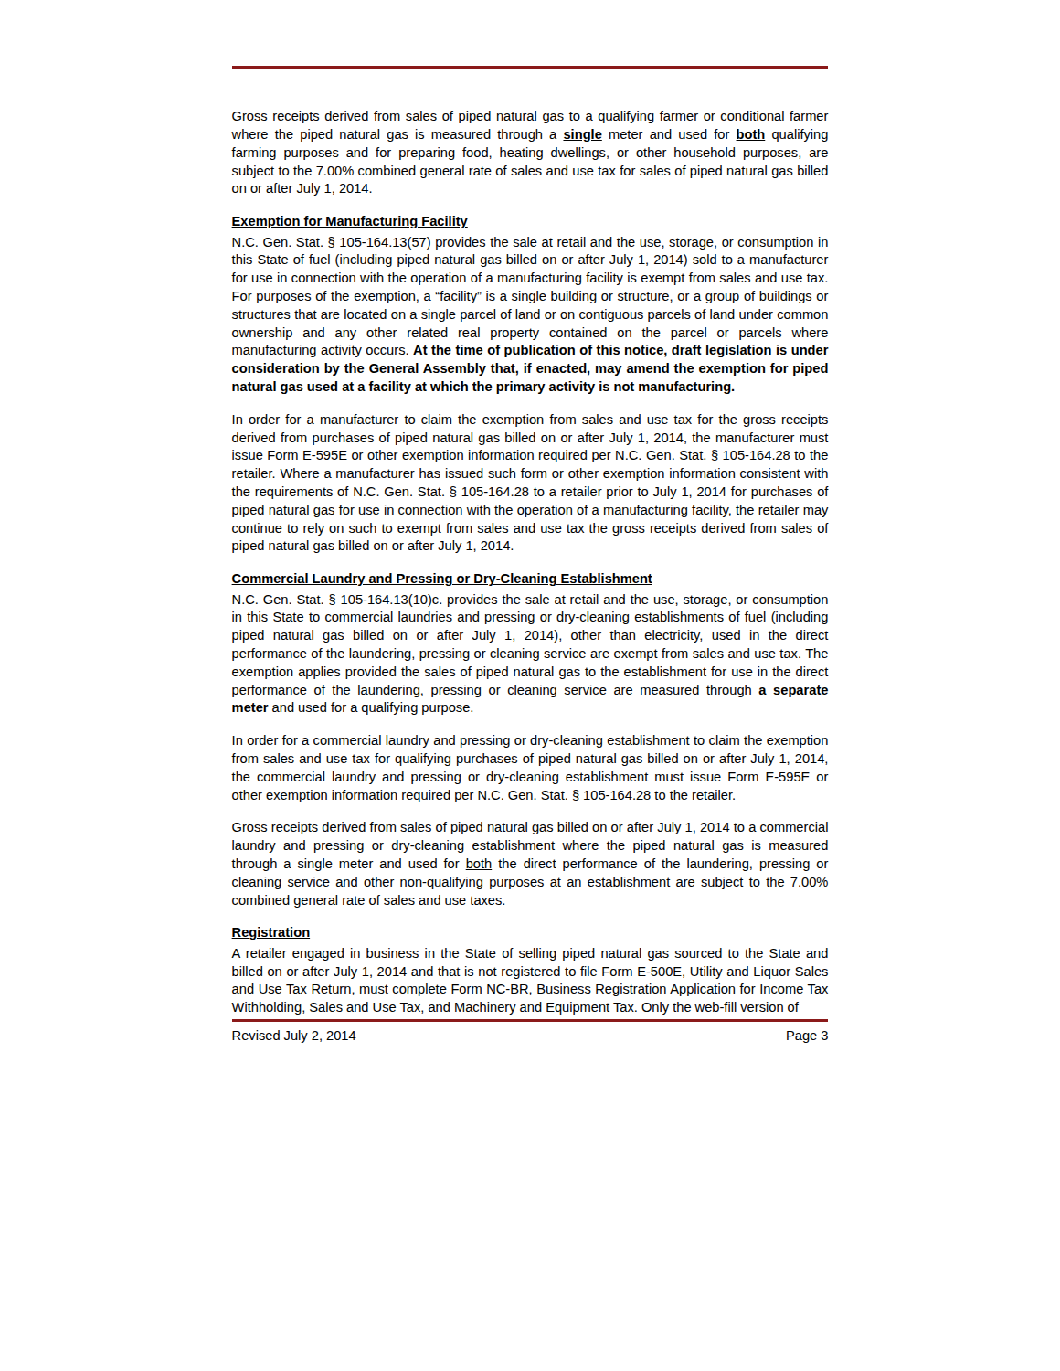Gross receipts derived from sales of piped natural gas to a qualifying farmer or conditional farmer where the piped natural gas is measured through a single meter and used for both qualifying farming purposes and for preparing food, heating dwellings, or other household purposes, are subject to the 7.00% combined general rate of sales and use tax for sales of piped natural gas billed on or after July 1, 2014.
Exemption for Manufacturing Facility
N.C. Gen. Stat. § 105-164.13(57) provides the sale at retail and the use, storage, or consumption in this State of fuel (including piped natural gas billed on or after July 1, 2014) sold to a manufacturer for use in connection with the operation of a manufacturing facility is exempt from sales and use tax. For purposes of the exemption, a “facility” is a single building or structure, or a group of buildings or structures that are located on a single parcel of land or on contiguous parcels of land under common ownership and any other related real property contained on the parcel or parcels where manufacturing activity occurs. At the time of publication of this notice, draft legislation is under consideration by the General Assembly that, if enacted, may amend the exemption for piped natural gas used at a facility at which the primary activity is not manufacturing.
In order for a manufacturer to claim the exemption from sales and use tax for the gross receipts derived from purchases of piped natural gas billed on or after July 1, 2014, the manufacturer must issue Form E-595E or other exemption information required per N.C. Gen. Stat. § 105-164.28 to the retailer. Where a manufacturer has issued such form or other exemption information consistent with the requirements of N.C. Gen. Stat. § 105-164.28 to a retailer prior to July 1, 2014 for purchases of piped natural gas for use in connection with the operation of a manufacturing facility, the retailer may continue to rely on such to exempt from sales and use tax the gross receipts derived from sales of piped natural gas billed on or after July 1, 2014.
Commercial Laundry and Pressing or Dry-Cleaning Establishment
N.C. Gen. Stat. § 105-164.13(10)c. provides the sale at retail and the use, storage, or consumption in this State to commercial laundries and pressing or dry-cleaning establishments of fuel (including piped natural gas billed on or after July 1, 2014), other than electricity, used in the direct performance of the laundering, pressing or cleaning service are exempt from sales and use tax. The exemption applies provided the sales of piped natural gas to the establishment for use in the direct performance of the laundering, pressing or cleaning service are measured through a separate meter and used for a qualifying purpose.
In order for a commercial laundry and pressing or dry-cleaning establishment to claim the exemption from sales and use tax for qualifying purchases of piped natural gas billed on or after July 1, 2014, the commercial laundry and pressing or dry-cleaning establishment must issue Form E-595E or other exemption information required per N.C. Gen. Stat. § 105-164.28 to the retailer.
Gross receipts derived from sales of piped natural gas billed on or after July 1, 2014 to a commercial laundry and pressing or dry-cleaning establishment where the piped natural gas is measured through a single meter and used for both the direct performance of the laundering, pressing or cleaning service and other non-qualifying purposes at an establishment are subject to the 7.00% combined general rate of sales and use taxes.
Registration
A retailer engaged in business in the State of selling piped natural gas sourced to the State and billed on or after July 1, 2014 and that is not registered to file Form E-500E, Utility and Liquor Sales and Use Tax Return, must complete Form NC-BR, Business Registration Application for Income Tax Withholding, Sales and Use Tax, and Machinery and Equipment Tax. Only the web-fill version of
Revised July 2, 2014 Page 3